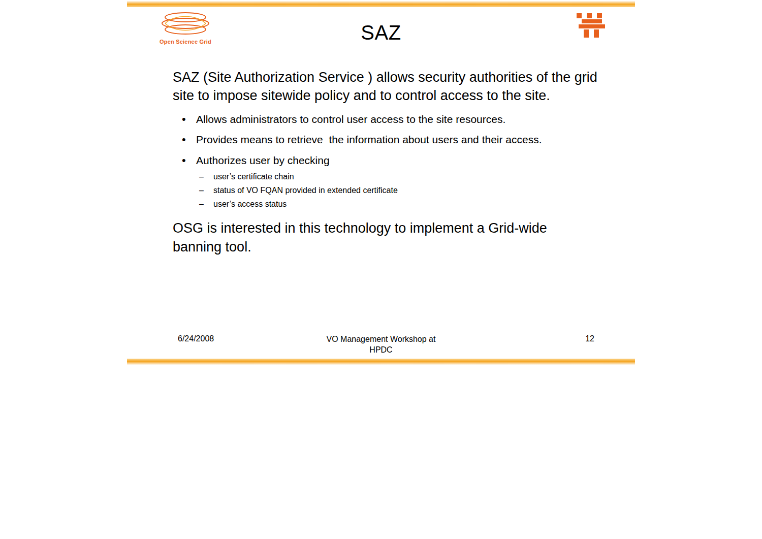Open Science Grid
SAZ
SAZ (Site Authorization Service ) allows security authorities of the grid site to impose sitewide policy and to control access to the site.
Allows administrators to control user access to the site resources.
Provides means to retrieve the information about users and their access.
Authorizes user by checking
user’s certificate chain
status of VO FQAN provided in extended certificate
user’s access status
OSG is interested in this technology to implement a Grid-wide banning tool.
6/24/2008
VO Management Workshop at
HPDC
12